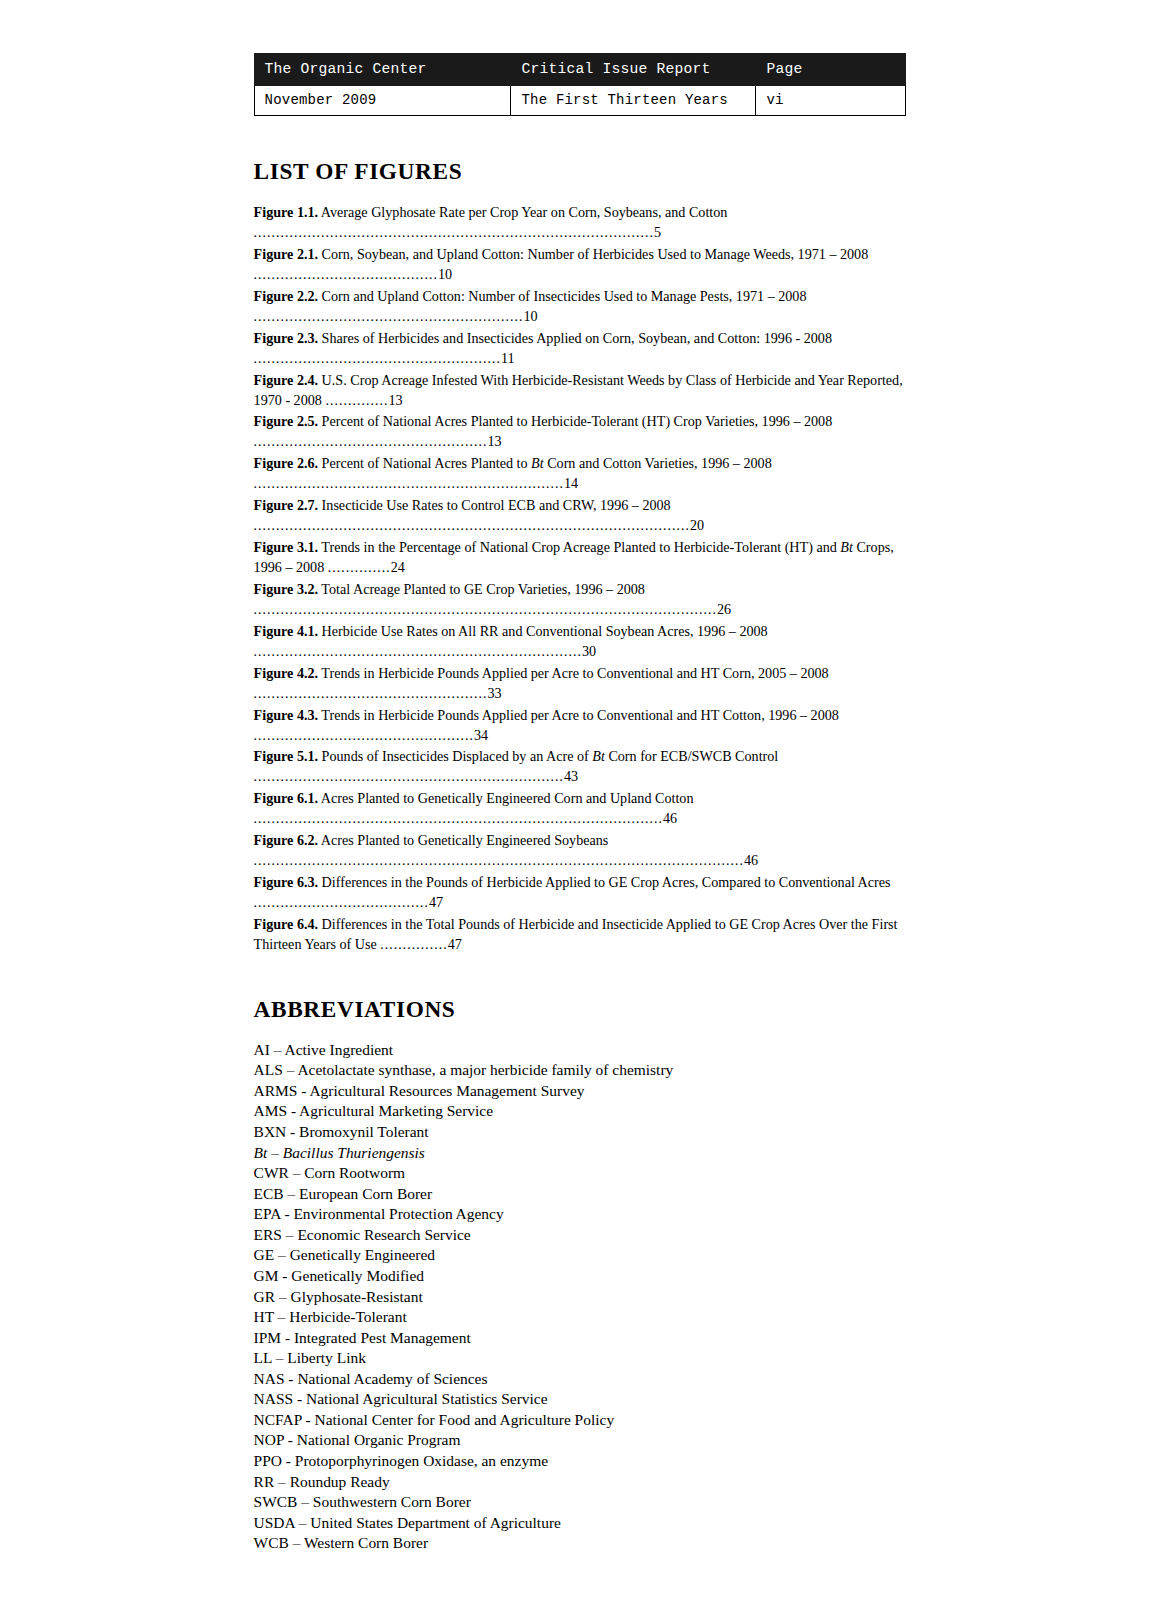| The Organic Center | Critical Issue Report | Page |
| November 2009 | The First Thirteen Years | vi |
LIST OF FIGURES
Figure 1.1. Average Glyphosate Rate per Crop Year on Corn, Soybeans, and Cotton ......................................................................................... 5
Figure 2.1. Corn, Soybean, and Upland Cotton: Number of Herbicides Used to Manage Weeds, 1971 – 2008 ......................................... 10
Figure 2.2. Corn and Upland Cotton: Number of Insecticides Used to Manage Pests, 1971 – 2008 ............................................................ 10
Figure 2.3. Shares of Herbicides and Insecticides Applied on Corn, Soybean, and Cotton: 1996 - 2008 ....................................................... 11
Figure 2.4. U.S. Crop Acreage Infested With Herbicide-Resistant Weeds by Class of Herbicide and Year Reported, 1970 - 2008 .............. 13
Figure 2.5. Percent of National Acres Planted to Herbicide-Tolerant (HT) Crop Varieties, 1996 – 2008 .................................................... 13
Figure 2.6. Percent of National Acres Planted to Bt Corn and Cotton Varieties, 1996 – 2008 ..................................................................... 14
Figure 2.7. Insecticide Use Rates to Control ECB and CRW, 1996 – 2008 ................................................................................................. 20
Figure 3.1. Trends in the Percentage of National Crop Acreage Planted to Herbicide-Tolerant (HT) and Bt Crops, 1996 – 2008 .............. 24
Figure 3.2. Total Acreage Planted to GE Crop Varieties, 1996 – 2008 ....................................................................................................... 26
Figure 4.1. Herbicide Use Rates on All RR and Conventional Soybean Acres, 1996 – 2008 ......................................................................... 30
Figure 4.2. Trends in Herbicide Pounds Applied per Acre to Conventional and HT Corn, 2005 – 2008 .................................................... 33
Figure 4.3. Trends in Herbicide Pounds Applied per Acre to Conventional and HT Cotton, 1996 – 2008 ................................................. 34
Figure 5.1. Pounds of Insecticides Displaced by an Acre of Bt Corn for ECB/SWCB Control ..................................................................... 43
Figure 6.1. Acres Planted to Genetically Engineered Corn and Upland Cotton ........................................................................................... 46
Figure 6.2. Acres Planted to Genetically Engineered Soybeans ............................................................................................................. 46
Figure 6.3. Differences in the Pounds of Herbicide Applied to GE Crop Acres, Compared to Conventional Acres ....................................... 47
Figure 6.4. Differences in the Total Pounds of Herbicide and Insecticide Applied to GE Crop Acres Over the First Thirteen Years of Use ............... 47
ABBREVIATIONS
AI – Active Ingredient
ALS – Acetolactate synthase, a major herbicide family of chemistry
ARMS - Agricultural Resources Management Survey
AMS - Agricultural Marketing Service
BXN - Bromoxynil Tolerant
Bt – Bacillus Thuriengensis
CWR – Corn Rootworm
ECB – European Corn Borer
EPA - Environmental Protection Agency
ERS – Economic Research Service
GE – Genetically Engineered
GM - Genetically Modified
GR – Glyphosate-Resistant
HT – Herbicide-Tolerant
IPM - Integrated Pest Management
LL – Liberty Link
NAS - National Academy of Sciences
NASS - National Agricultural Statistics Service
NCFAP - National Center for Food and Agriculture Policy
NOP - National Organic Program
PPO - Protoporphyrinogen Oxidase, an enzyme
RR – Roundup Ready
SWCB – Southwestern Corn Borer
USDA – United States Department of Agriculture
WCB – Western Corn Borer